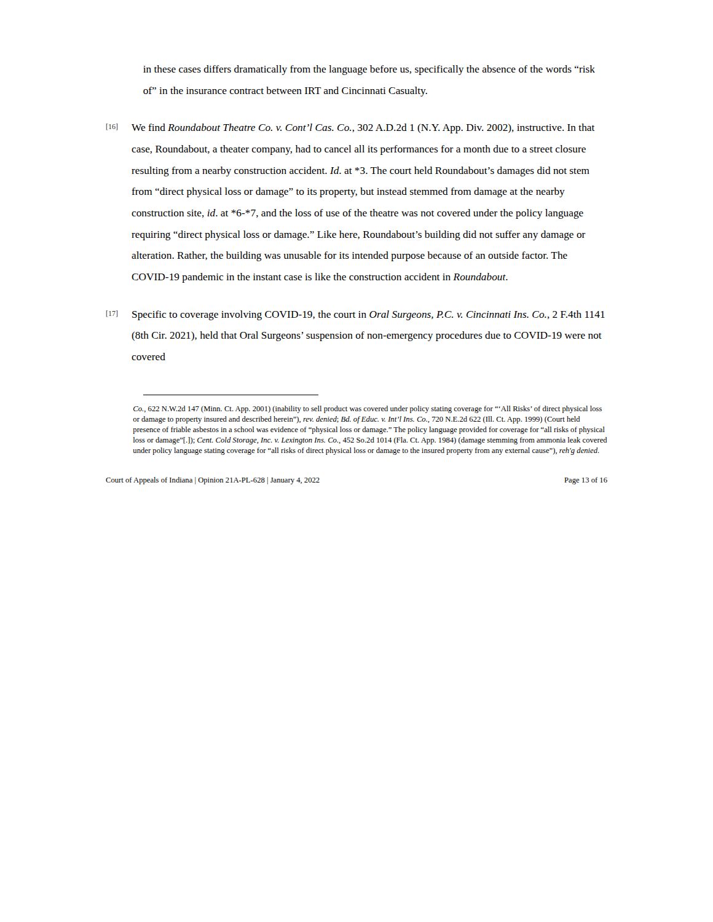in these cases differs dramatically from the language before us, specifically the absence of the words “risk of” in the insurance contract between IRT and Cincinnati Casualty.
[16]
We find Roundabout Theatre Co. v. Cont’l Cas. Co., 302 A.D.2d 1 (N.Y. App. Div. 2002), instructive. In that case, Roundabout, a theater company, had to cancel all its performances for a month due to a street closure resulting from a nearby construction accident. Id. at *3. The court held Roundabout’s damages did not stem from “direct physical loss or damage” to its property, but instead stemmed from damage at the nearby construction site, id. at *6-*7, and the loss of use of the theatre was not covered under the policy language requiring “direct physical loss or damage.” Like here, Roundabout’s building did not suffer any damage or alteration. Rather, the building was unusable for its intended purpose because of an outside factor. The COVID-19 pandemic in the instant case is like the construction accident in Roundabout.
[17]
Specific to coverage involving COVID-19, the court in Oral Surgeons, P.C. v. Cincinnati Ins. Co., 2 F.4th 1141 (8th Cir. 2021), held that Oral Surgeons’ suspension of non-emergency procedures due to COVID-19 were not covered
Co., 622 N.W.2d 147 (Minn. Ct. App. 2001) (inability to sell product was covered under policy stating coverage for “‘All Risks’ of direct physical loss or damage to property insured and described herein”), rev. denied; Bd. of Educ. v. Int’l Ins. Co., 720 N.E.2d 622 (Ill. Ct. App. 1999) (Court held presence of friable asbestos in a school was evidence of “physical loss or damage.” The policy language provided for coverage for “all risks of physical loss or damage”[.]); Cent. Cold Storage, Inc. v. Lexington Ins. Co., 452 So.2d 1014 (Fla. Ct. App. 1984) (damage stemming from ammonia leak covered under policy language stating coverage for “all risks of direct physical loss or damage to the insured property from any external cause”), reh'g denied.
Court of Appeals of Indiana | Opinion 21A-PL-628 | January 4, 2022
Page 13 of 16